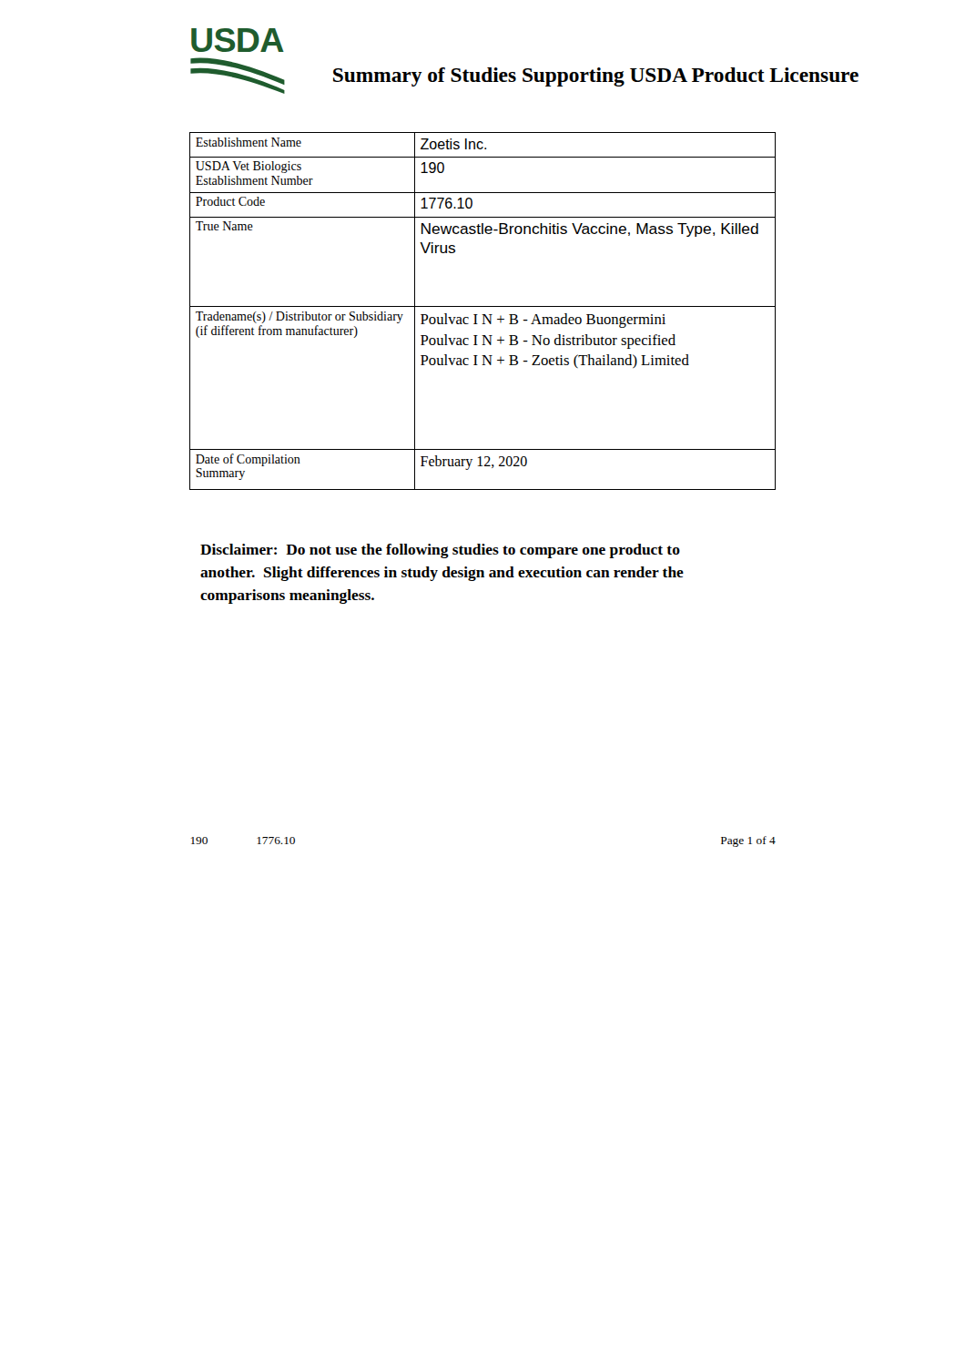USDA
Summary of Studies Supporting USDA Product Licensure
| Establishment Name | Zoetis Inc. |
| USDA Vet Biologics Establishment Number | 190 |
| Product Code | 1776.10 |
| True Name | Newcastle-Bronchitis Vaccine, Mass Type, Killed Virus |
| Tradename(s) / Distributor or Subsidiary (if different from manufacturer) | Poulvac I N + B - Amadeo Buongermini Poulvac I N + B - No distributor specified Poulvac I N + B - Zoetis (Thailand) Limited |
| Date of Compilation Summary | February 12, 2020 |
Disclaimer: Do not use the following studies to compare one product to another. Slight differences in study design and execution can render the comparisons meaningless.
190 1776.10
Page 1 of 4